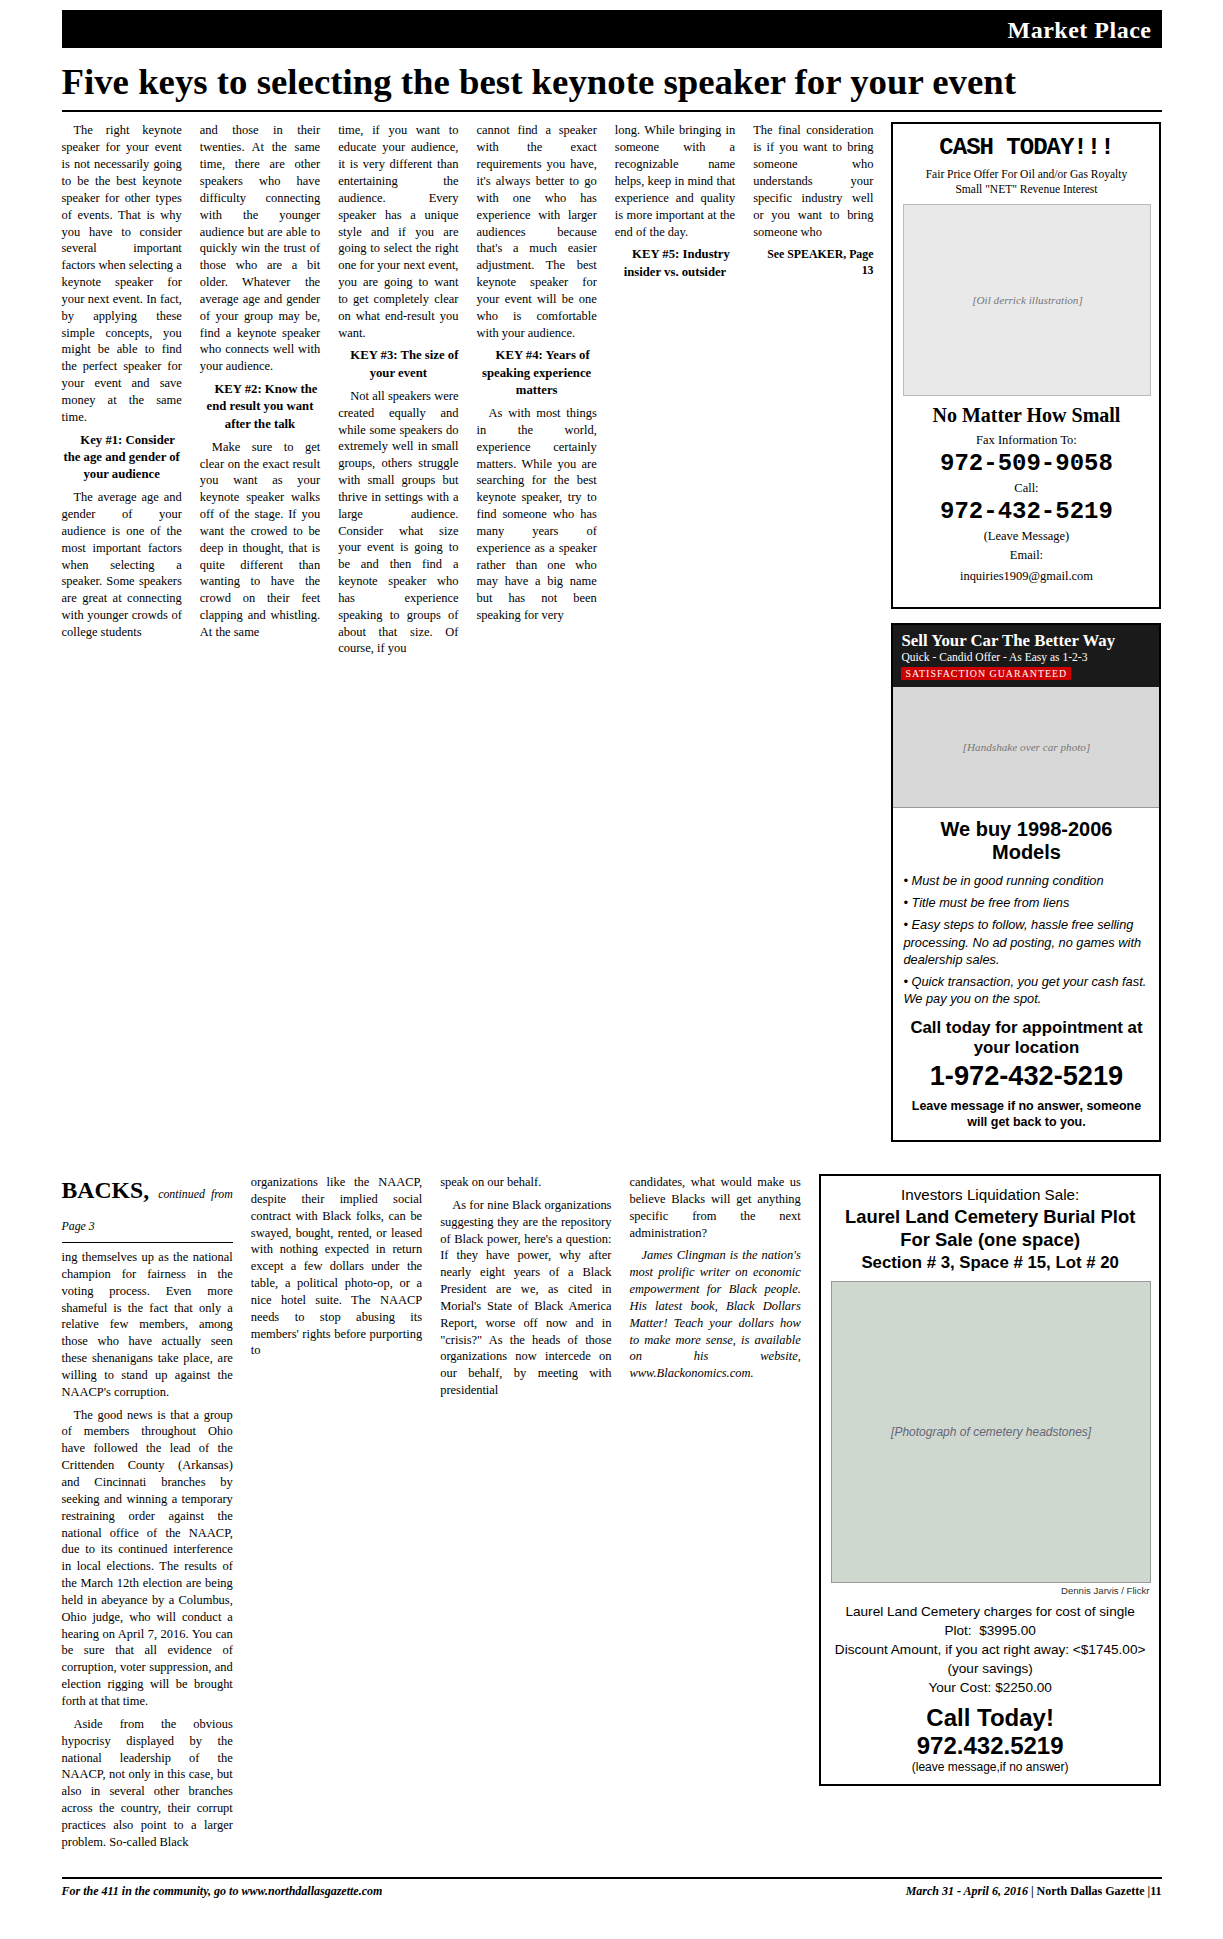Market Place
Five keys to selecting the best keynote speaker for your event
The right keynote speaker for your event is not necessarily going to be the best keynote speaker for other types of events. That is why you have to consider several important factors when selecting a keynote speaker for your next event. In fact, by applying these simple concepts, you might be able to find the perfect speaker for your event and save money at the same time.
Key #1: Consider the age and gender of your audience
The average age and gender of your audience is one of the most important factors when selecting a speaker. Some speakers are great at connecting with younger crowds of college students
and those in their twenties. At the same time, there are other speakers who have difficulty connecting with the younger audience but are able to quickly win the trust of those who are a bit older. Whatever the average age and gender of your group may be, find a keynote speaker who connects well with your audience.
KEY #2: Know the end result you want after the talk
Make sure to get clear on the exact result you want as your keynote speaker walks off of the stage. If you want the crowed to be deep in thought, that is quite different than wanting to have the crowd on their feet clapping and whistling. At the same
time, if you want to educate your audience, it is very different than entertaining the audience. Every speaker has a unique style and if you are going to select the right one for your next event, you are going to want to get completely clear on what end-result you want.
KEY #3: The size of your event
Not all speakers were created equally and while some speakers do extremely well in small groups, others struggle with small groups but thrive in settings with a large audience. Consider what size your event is going to be and then find a keynote speaker who has experience speaking to groups of about that size. Of course, if you
cannot find a speaker with the exact requirements you have, it's always better to go with one who has experience with larger audiences because that's a much easier adjustment. The best keynote speaker for your event will be one who is comfortable with your audience.
KEY #4: Years of speaking experience matters
As with most things in the world, experience certainly matters. While you are searching for the best keynote speaker, try to find someone who has many years of experience as a speaker rather than one who may have a big name but has not been speaking for very
long. While bringing in someone with a recognizable name helps, keep in mind that experience and quality is more important at the end of the day.
KEY #5: Industry insider vs. outsider
The final consideration is if you want to bring someone who understands your specific industry well or you want to bring someone who
See SPEAKER, Page 13
CASH TODAY!!!
Fair Price Offer For Oil and/or Gas Royalty
Small "NET" Revenue Interest
[Oil derrick illustration]
No Matter How Small
Fax Information To:
972-509-9058
Call:
972-432-5219
(Leave Message)
Email:
inquiries1909@gmail.com
Sell Your Car The Better Way
Quick - Candid Offer - As Easy as 1-2-3
SATISFACTION GUARANTEED
[Handshake over car photo]
We buy 1998-2006 Models
Must be in good running condition
Title must be free from liens
Easy steps to follow, hassle free selling processing. No ad posting, no games with dealership sales.
Quick transaction, you get your cash fast. We pay you on the spot.
Call today for appointment at your location
1-972-432-5219
Leave message if no answer, someone will get back to you.
BACKS, continued from Page 3
ing themselves up as the national champion for fairness in the voting process. Even more shameful is the fact that only a relative few members, among those who have actually seen these shenanigans take place, are willing to stand up against the NAACP's corruption.
The good news is that a group of members throughout Ohio have followed the lead of the Crittenden County (Arkansas) and Cincinnati branches by seeking and winning a temporary restraining order against the national office of the NAACP, due to its continued interference in local elections. The results of the March 12th election are being held in abeyance by a Columbus, Ohio judge, who will conduct a hearing on April 7, 2016. You can be sure that all evidence of corruption, voter suppression, and election rigging will be brought forth at that time.
Aside from the obvious hypocrisy displayed by the national leadership of the NAACP, not only in this case, but also in several other branches across the country, their corrupt practices also point to a larger problem. So-called Black
organizations like the NAACP, despite their implied social contract with Black folks, can be swayed, bought, rented, or leased with nothing expected in return except a few dollars under the table, a political photo-op, or a nice hotel suite. The NAACP needs to stop abusing its members' rights before purporting to
speak on our behalf.
As for nine Black organizations suggesting they are the repository of Black power, here's a question: If they have power, why after nearly eight years of a Black President are we, as cited in Morial's State of Black America Report, worse off now and in "crisis?" As the heads of those organizations now intercede on our behalf, by meeting with presidential
candidates, what would make us believe Blacks will get anything specific from the next administration?
James Clingman is the nation's most prolific writer on economic empowerment for Black people. His latest book, Black Dollars Matter! Teach your dollars how to make more sense, is available on his website, www.Blackonomics.com.
Investors Liquidation Sale:
Laurel Land Cemetery Burial Plot For Sale (one space)
Section # 3, Space # 15, Lot # 20
[Photograph of cemetery headstones]
Dennis Jarvis / Flickr
Laurel Land Cemetery charges for cost of single Plot: $3995.00
Discount Amount, if you act right away: <$1745.00> (your savings)
Your Cost: $2250.00
Call Today!
972.432.5219
(leave message,if no answer)
For the 411 in the community, go to www.northdallasgazette.com
March 31 - April 6, 2016 | North Dallas Gazette |11